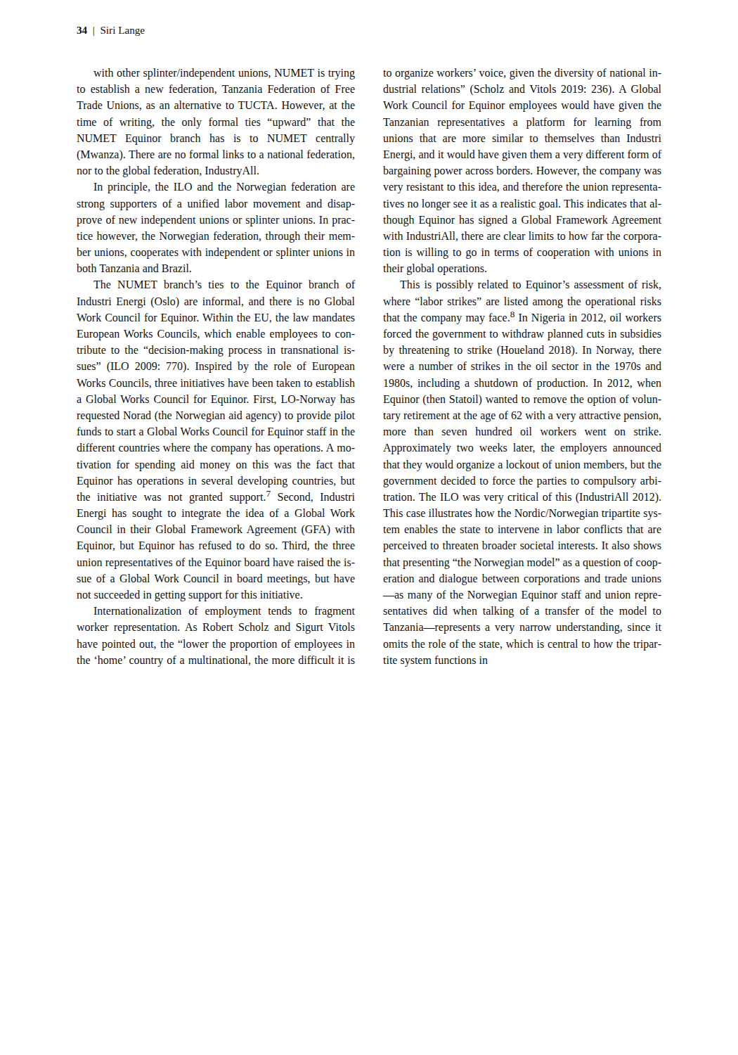34|Siri Lange
with other splinter/independent unions, NUMET is trying to establish a new federation, Tanzania Federation of Free Trade Unions, as an alternative to TUCTA. However, at the time of writing, the only formal ties “upward” that the NUMET Equinor branch has is to NUMET centrally (Mwanza). There are no formal links to a national federation, nor to the global federation, IndustryAll.
In principle, the ILO and the Norwegian federation are strong supporters of a unified labor movement and disapprove of new independent unions or splinter unions. In practice however, the Norwegian federation, through their member unions, cooperates with independent or splinter unions in both Tanzania and Brazil.
The NUMET branch’s ties to the Equinor branch of Industri Energi (Oslo) are informal, and there is no Global Work Council for Equinor. Within the EU, the law mandates European Works Councils, which enable employees to contribute to the “decision-making process in transnational issues” (ILO 2009: 770). Inspired by the role of European Works Councils, three initiatives have been taken to establish a Global Works Council for Equinor. First, LO-Norway has requested Norad (the Norwegian aid agency) to provide pilot funds to start a Global Works Council for Equinor staff in the different countries where the company has operations. A motivation for spending aid money on this was the fact that Equinor has operations in several developing countries, but the initiative was not granted support.7 Second, Industri Energi has sought to integrate the idea of a Global Work Council in their Global Framework Agreement (GFA) with Equinor, but Equinor has refused to do so. Third, the three union representatives of the Equinor board have raised the issue of a Global Work Council in board meetings, but have not succeeded in getting support for this initiative.
Internationalization of employment tends to fragment worker representation. As Robert Scholz and Sigurt Vitols have pointed out, the “lower the proportion of employees in the ‘home’ country of a multinational, the more difficult it is to organize workers’ voice, given the diversity of national industrial relations” (Scholz and Vitols 2019: 236). A Global Work Council for Equinor employees would have given the Tanzanian representatives a platform for learning from unions that are more similar to themselves than Industri Energi, and it would have given them a very different form of bargaining power across borders. However, the company was very resistant to this idea, and therefore the union representatives no longer see it as a realistic goal. This indicates that although Equinor has signed a Global Framework Agreement with IndustriAll, there are clear limits to how far the corporation is willing to go in terms of cooperation with unions in their global operations.
This is possibly related to Equinor’s assessment of risk, where “labor strikes” are listed among the operational risks that the company may face.8 In Nigeria in 2012, oil workers forced the government to withdraw planned cuts in subsidies by threatening to strike (Houeland 2018). In Norway, there were a number of strikes in the oil sector in the 1970s and 1980s, including a shutdown of production. In 2012, when Equinor (then Statoil) wanted to remove the option of voluntary retirement at the age of 62 with a very attractive pension, more than seven hundred oil workers went on strike. Approximately two weeks later, the employers announced that they would organize a lockout of union members, but the government decided to force the parties to compulsory arbitration. The ILO was very critical of this (IndustriAll 2012). This case illustrates how the Nordic/Norwegian tripartite system enables the state to intervene in labor conflicts that are perceived to threaten broader societal interests. It also shows that presenting “the Norwegian model” as a question of cooperation and dialogue between corporations and trade unions—as many of the Norwegian Equinor staff and union representatives did when talking of a transfer of the model to Tanzania—represents a very narrow understanding, since it omits the role of the state, which is central to how the tripartite system functions in